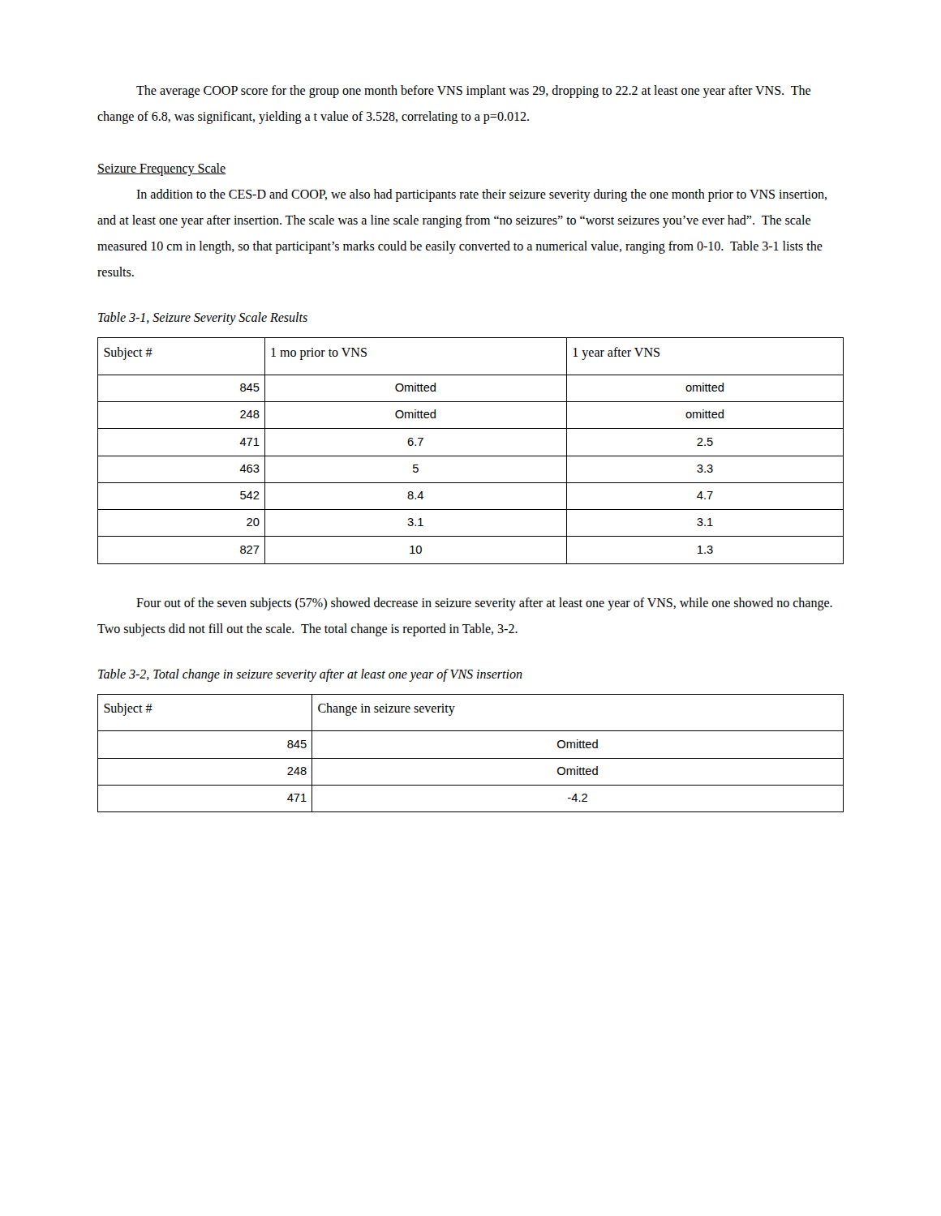The average COOP score for the group one month before VNS implant was 29, dropping to 22.2 at least one year after VNS. The change of 6.8, was significant, yielding a t value of 3.528, correlating to a p=0.012.
Seizure Frequency Scale
In addition to the CES-D and COOP, we also had participants rate their seizure severity during the one month prior to VNS insertion, and at least one year after insertion. The scale was a line scale ranging from “no seizures” to “worst seizures you’ve ever had”. The scale measured 10 cm in length, so that participant’s marks could be easily converted to a numerical value, ranging from 0-10. Table 3-1 lists the results.
Table 3-1, Seizure Severity Scale Results
| Subject # | 1 mo prior to VNS | 1 year after VNS |
| --- | --- | --- |
| 845 | Omitted | omitted |
| 248 | Omitted | omitted |
| 471 | 6.7 | 2.5 |
| 463 | 5 | 3.3 |
| 542 | 8.4 | 4.7 |
| 20 | 3.1 | 3.1 |
| 827 | 10 | 1.3 |
Four out of the seven subjects (57%) showed decrease in seizure severity after at least one year of VNS, while one showed no change. Two subjects did not fill out the scale. The total change is reported in Table, 3-2.
Table 3-2, Total change in seizure severity after at least one year of VNS insertion
| Subject # | Change in seizure severity |
| --- | --- |
| 845 | Omitted |
| 248 | Omitted |
| 471 | -4.2 |